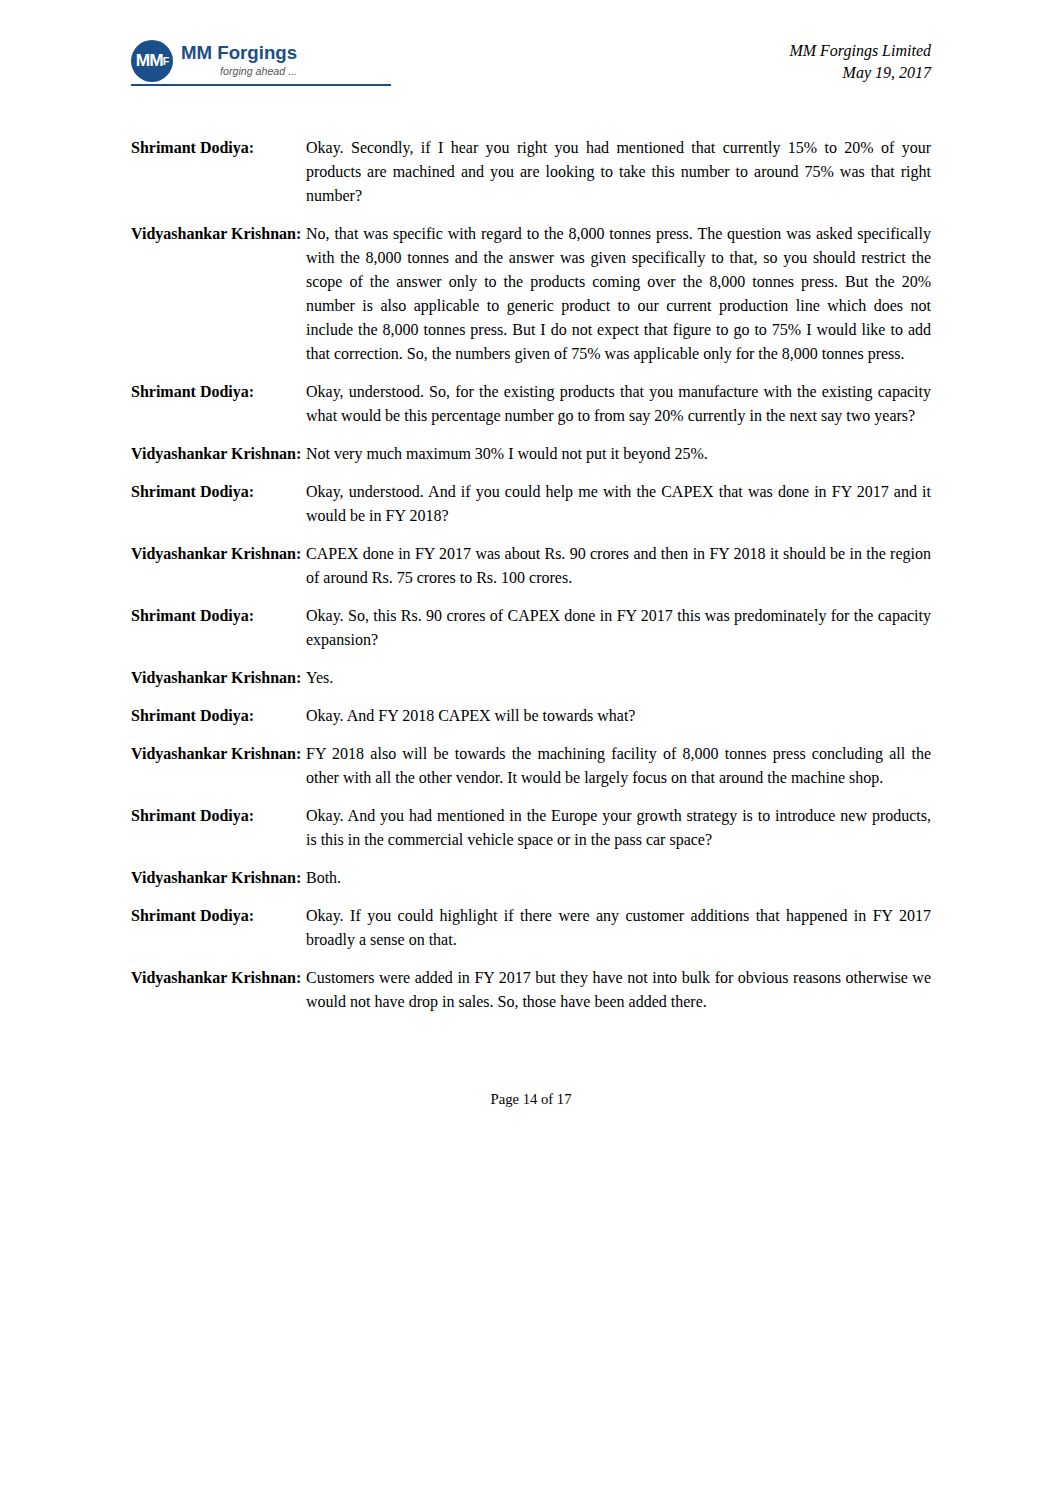MMF
MM Forgings forging ahead ...
MM Forgings Limited
May 19, 2017
| Shrimant Dodiya: | Okay. Secondly, if I hear you right you had mentioned that currently 15% to 20% of your products are machined and you are looking to take this number to around 75% was that right number? |
| Vidyashankar Krishnan: | No, that was specific with regard to the 8,000 tonnes press. The question was asked specifically with the 8,000 tonnes and the answer was given specifically to that, so you should restrict the scope of the answer only to the products coming over the 8,000 tonnes press. But the 20% number is also applicable to generic product to our current production line which does not include the 8,000 tonnes press. But I do not expect that figure to go to 75% I would like to add that correction. So, the numbers given of 75% was applicable only for the 8,000 tonnes press. |
| Shrimant Dodiya: | Okay, understood. So, for the existing products that you manufacture with the existing capacity what would be this percentage number go to from say 20% currently in the next say two years? |
| Vidyashankar Krishnan: | Not very much maximum 30% I would not put it beyond 25%. |
| Shrimant Dodiya: | Okay, understood. And if you could help me with the CAPEX that was done in FY 2017 and it would be in FY 2018? |
| Vidyashankar Krishnan: | CAPEX done in FY 2017 was about Rs. 90 crores and then in FY 2018 it should be in the region of around Rs. 75 crores to Rs. 100 crores. |
| Shrimant Dodiya: | Okay. So, this Rs. 90 crores of CAPEX done in FY 2017 this was predominately for the capacity expansion? |
| Vidyashankar Krishnan: | Yes. |
| Shrimant Dodiya: | Okay. And FY 2018 CAPEX will be towards what? |
| Vidyashankar Krishnan: | FY 2018 also will be towards the machining facility of 8,000 tonnes press concluding all the other with all the other vendor. It would be largely focus on that around the machine shop. |
| Shrimant Dodiya: | Okay. And you had mentioned in the Europe your growth strategy is to introduce new products, is this in the commercial vehicle space or in the pass car space? |
| Vidyashankar Krishnan: | Both. |
| Shrimant Dodiya: | Okay. If you could highlight if there were any customer additions that happened in FY 2017 broadly a sense on that. |
| Vidyashankar Krishnan: | Customers were added in FY 2017 but they have not into bulk for obvious reasons otherwise we would not have drop in sales. So, those have been added there. |
Page 14 of 17